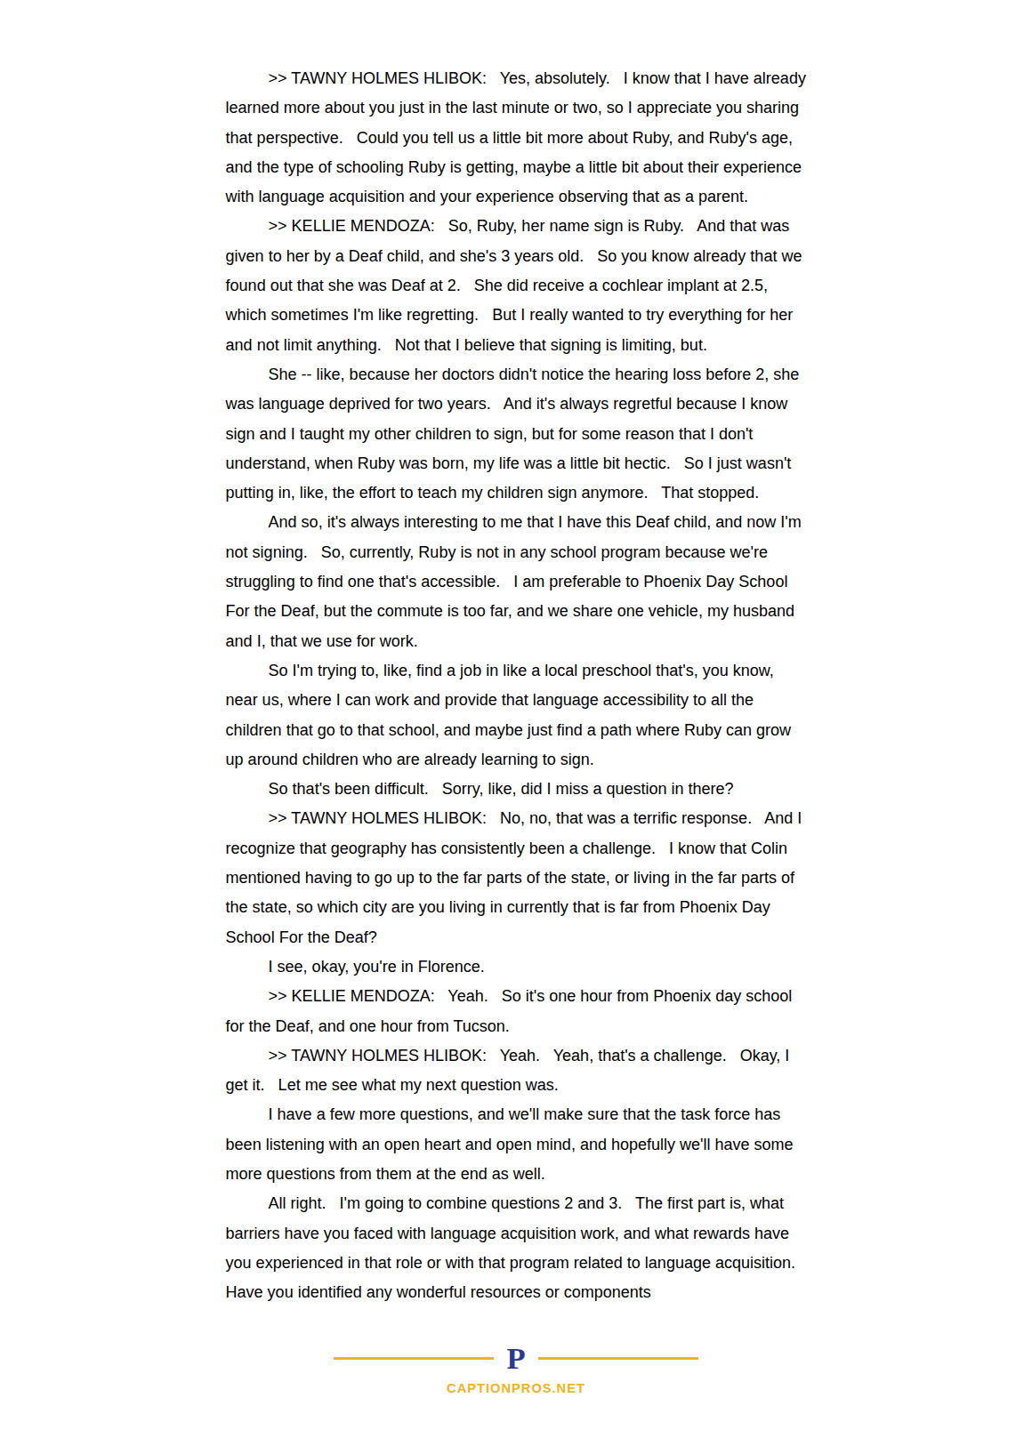>> TAWNY HOLMES HLIBOK: Yes, absolutely. I know that I have already learned more about you just in the last minute or two, so I appreciate you sharing that perspective. Could you tell us a little bit more about Ruby, and Ruby's age, and the type of schooling Ruby is getting, maybe a little bit about their experience with language acquisition and your experience observing that as a parent.
>> KELLIE MENDOZA: So, Ruby, her name sign is Ruby. And that was given to her by a Deaf child, and she's 3 years old. So you know already that we found out that she was Deaf at 2. She did receive a cochlear implant at 2.5, which sometimes I'm like regretting. But I really wanted to try everything for her and not limit anything. Not that I believe that signing is limiting, but.
She -- like, because her doctors didn't notice the hearing loss before 2, she was language deprived for two years. And it's always regretful because I know sign and I taught my other children to sign, but for some reason that I don't understand, when Ruby was born, my life was a little bit hectic. So I just wasn't putting in, like, the effort to teach my children sign anymore. That stopped.
And so, it's always interesting to me that I have this Deaf child, and now I'm not signing. So, currently, Ruby is not in any school program because we're struggling to find one that's accessible. I am preferable to Phoenix Day School For the Deaf, but the commute is too far, and we share one vehicle, my husband and I, that we use for work.
So I'm trying to, like, find a job in like a local preschool that's, you know, near us, where I can work and provide that language accessibility to all the children that go to that school, and maybe just find a path where Ruby can grow up around children who are already learning to sign.
So that's been difficult. Sorry, like, did I miss a question in there?
>> TAWNY HOLMES HLIBOK: No, no, that was a terrific response. And I recognize that geography has consistently been a challenge. I know that Colin mentioned having to go up to the far parts of the state, or living in the far parts of the state, so which city are you living in currently that is far from Phoenix Day School For the Deaf?
I see, okay, you're in Florence.
>> KELLIE MENDOZA: Yeah. So it's one hour from Phoenix day school for the Deaf, and one hour from Tucson.
>> TAWNY HOLMES HLIBOK: Yeah. Yeah, that's a challenge. Okay, I get it. Let me see what my next question was.
I have a few more questions, and we'll make sure that the task force has been listening with an open heart and open mind, and hopefully we'll have some more questions from them at the end as well.
All right. I'm going to combine questions 2 and 3. The first part is, what barriers have you faced with language acquisition work, and what rewards have you experienced in that role or with that program related to language acquisition. Have you identified any wonderful resources or components
P
CAPTIONPROS.NET